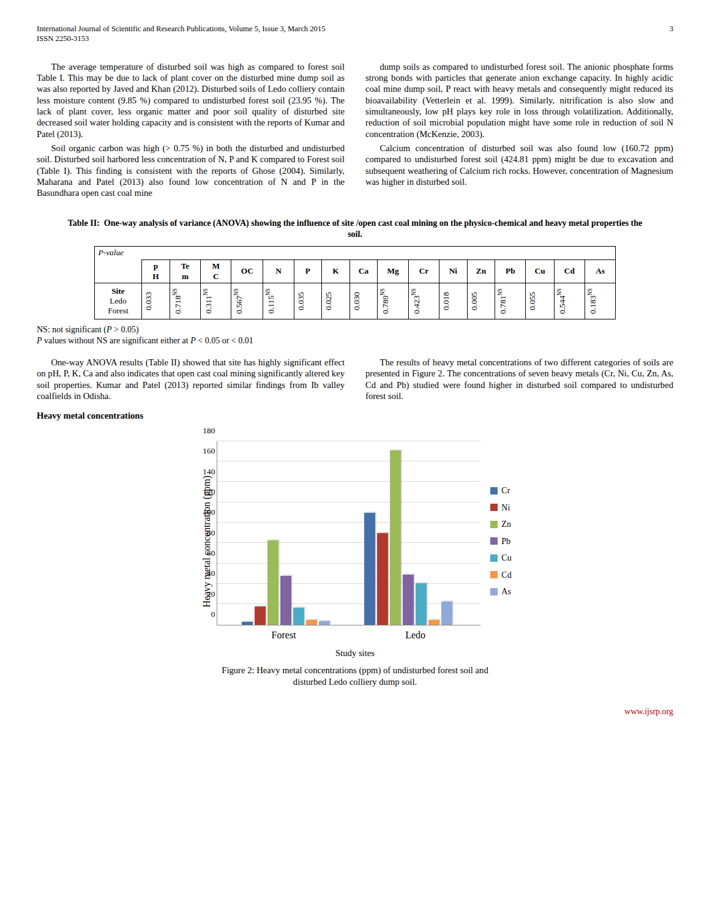International Journal of Scientific and Research Publications, Volume 5, Issue 3, March 2015
ISSN 2250-3153
3
The average temperature of disturbed soil was high as compared to forest soil Table I. This may be due to lack of plant cover on the disturbed mine dump soil as was also reported by Javed and Khan (2012). Disturbed soils of Ledo colliery contain less moisture content (9.85 %) compared to undisturbed forest soil (23.95 %). The lack of plant cover, less organic matter and poor soil quality of disturbed site decreased soil water holding capacity and is consistent with the reports of Kumar and Patel (2013).
Soil organic carbon was high (> 0.75 %) in both the disturbed and undisturbed soil. Disturbed soil harbored less concentration of N, P and K compared to Forest soil (Table I). This finding is consistent with the reports of Ghose (2004). Similarly, Maharana and Patel (2013) also found low concentration of N and P in the Basundhara open cast coal mine
dump soils as compared to undisturbed forest soil. The anionic phosphate forms strong bonds with particles that generate anion exchange capacity. In highly acidic coal mine dump soil, P react with heavy metals and consequently might reduced its bioavailability (Vetterlein et al. 1999). Similarly, nitrification is also slow and simultaneously, low pH plays key role in loss through volatilization. Additionally, reduction of soil microbial population might have some role in reduction of soil N concentration (McKenzie, 2003).
Calcium concentration of disturbed soil was also found low (160.72 ppm) compared to undisturbed forest soil (424.81 ppm) might be due to excavation and subsequent weathering of Calcium rich rocks. However, concentration of Magnesium was higher in disturbed soil.
Table II: One-way analysis of variance (ANOVA) showing the influence of site /open cast coal mining on the physico-chemical and heavy metal properties the soil.
| P-value |
| | p H | Te m | M C | OC | N | P | K | Ca | Mg | Cr | Ni | Zn | Pb | Cu | Cd | As |
| Site Ledo Forest | 0.033 | 0.718 NS | 0.311 NS | 0.567 NS | 0.115 NS | 0.035 | 0.025 | 0.030 | 0.789 NS | 0.423 NS | 0.018 | 0.005 | 0.781 NS | 0.055 | 0.544 NS | 0.183 NS |
NS: not significant (P > 0.05)
P values without NS are significant either at P < 0.05 or < 0.01
One-way ANOVA results (Table II) showed that site has highly significant effect on pH, P, K, Ca and also indicates that open cast coal mining significantly altered key soil properties. Kumar and Patel (2013) reported similar findings from Ib valley coalfields in Odisha.
Heavy metal concentrations
The results of heavy metal concentrations of two different categories of soils are presented in Figure 2. The concentrations of seven heavy metals (Cr, Ni, Cu, Zn, As, Cd and Pb) studied were found higher in disturbed soil compared to undisturbed forest soil.
Heavy metal concentration (ppm)
180
160
140
120
100
80
60
40
20
0
Forest Ledo
Cr
Ni
Zn
Pb
Cu
Cd
As
Study sites
Figure 2: Heavy metal concentrations (ppm) of undisturbed forest soil and
disturbed Ledo colliery dump soil.
www.ijsrp.org